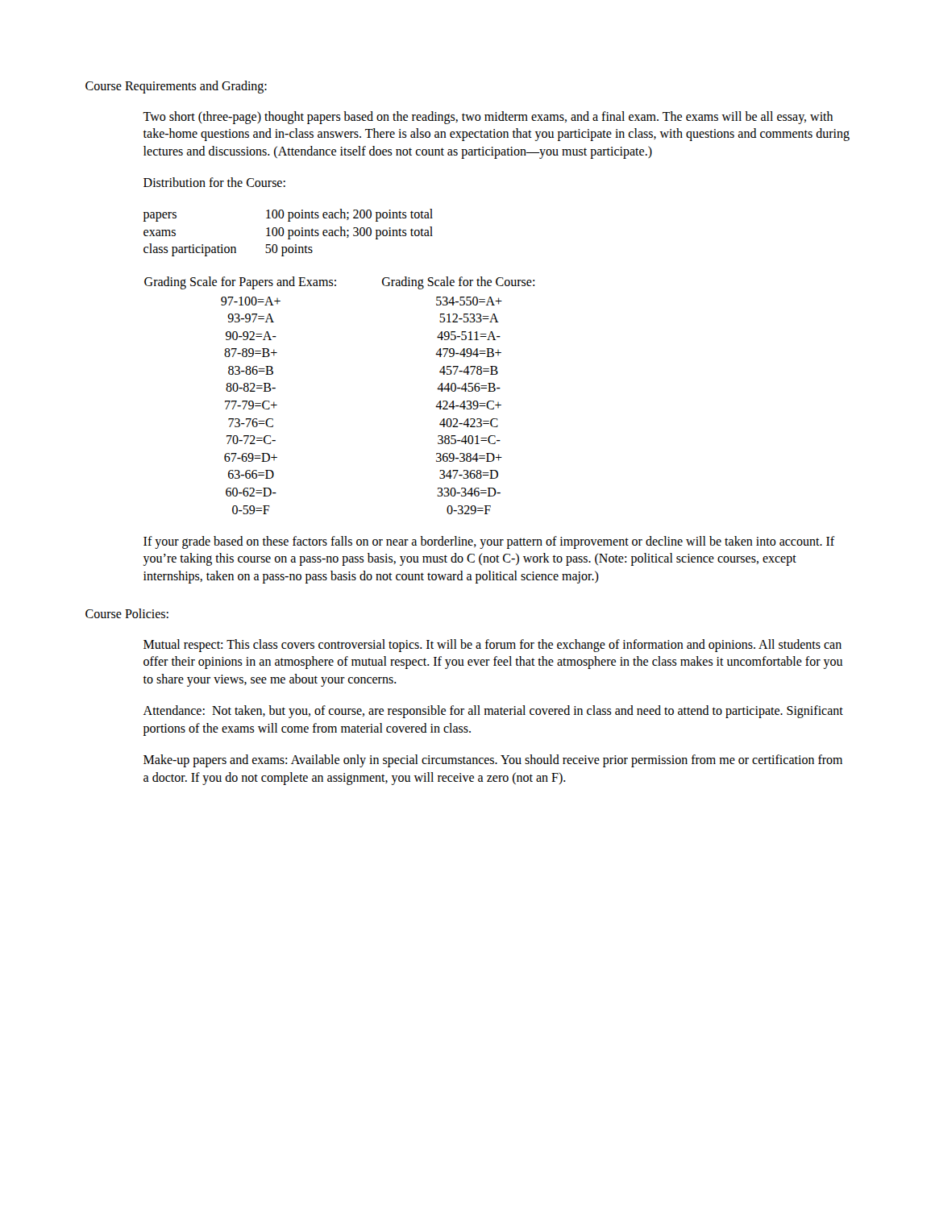Course Requirements and Grading:
Two short (three-page) thought papers based on the readings, two midterm exams, and a final exam. The exams will be all essay, with take-home questions and in-class answers. There is also an expectation that you participate in class, with questions and comments during lectures and discussions. (Attendance itself does not count as participation—you must participate.)
Distribution for the Course:
| papers | 100 points each; 200 points total |
| exams | 100 points each; 300 points total |
| class participation | 50 points |
| Grading Scale for Papers and Exams: | | Grading Scale for the Course: |
| --- | --- | --- |
| | 97-100=A+ | | | 534-550=A+ |
| | 93-97=A | | | 512-533=A |
| | 90-92=A- | | | 495-511=A- |
| | 87-89=B+ | | | 479-494=B+ |
| | 83-86=B | | | 457-478=B |
| | 80-82=B- | | | 440-456=B- |
| | 77-79=C+ | | | 424-439=C+ |
| | 73-76=C | | | 402-423=C |
| | 70-72=C- | | | 385-401=C- |
| | 67-69=D+ | | | 369-384=D+ |
| | 63-66=D | | | 347-368=D |
| | 60-62=D- | | | 330-346=D- |
| | 0-59=F | | | 0-329=F |
If your grade based on these factors falls on or near a borderline, your pattern of improvement or decline will be taken into account. If you’re taking this course on a pass-no pass basis, you must do C (not C-) work to pass. (Note: political science courses, except internships, taken on a pass-no pass basis do not count toward a political science major.)
Course Policies:
Mutual respect: This class covers controversial topics. It will be a forum for the exchange of information and opinions. All students can offer their opinions in an atmosphere of mutual respect. If you ever feel that the atmosphere in the class makes it uncomfortable for you to share your views, see me about your concerns.
Attendance: Not taken, but you, of course, are responsible for all material covered in class and need to attend to participate. Significant portions of the exams will come from material covered in class.
Make-up papers and exams: Available only in special circumstances. You should receive prior permission from me or certification from a doctor. If you do not complete an assignment, you will receive a zero (not an F).